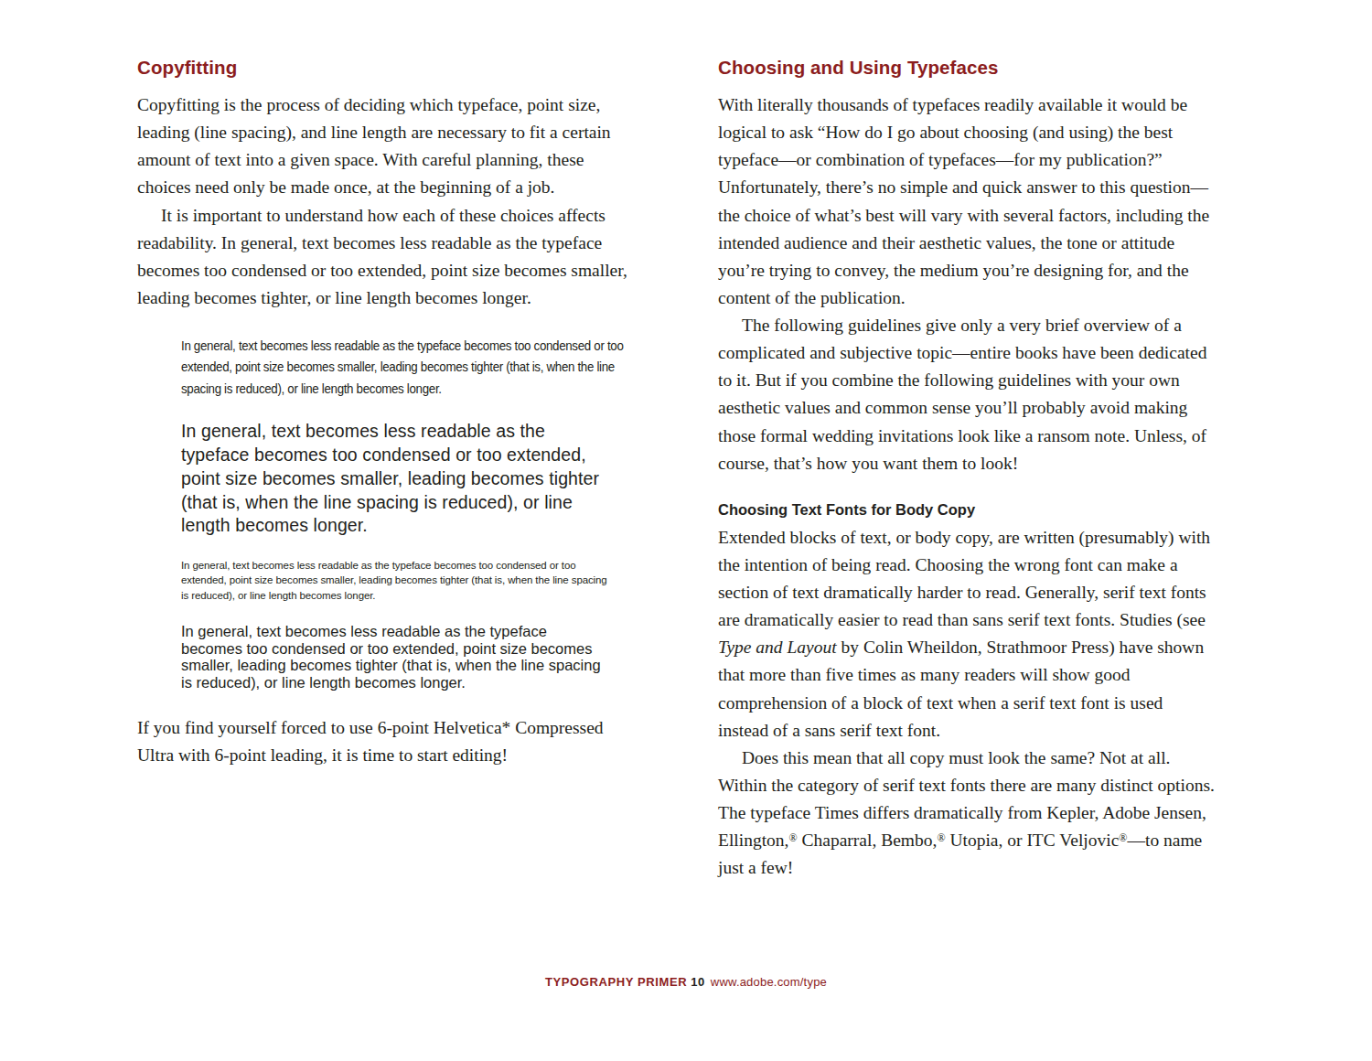Copyfitting
Copyfitting is the process of deciding which typeface, point size, leading (line spacing), and line length are necessary to fit a certain amount of text into a given space. With careful planning, these choices need only be made once, at the beginning of a job.
It is important to understand how each of these choices affects readability. In general, text becomes less readable as the typeface becomes too condensed or too extended, point size becomes smaller, leading becomes tighter, or line length becomes longer.
In general, text becomes less readable as the typeface becomes too condensed or too extended, point size becomes smaller, leading becomes tighter (that is, when the line spacing is reduced), or line length becomes longer.
In general, text becomes less readable as the typeface becomes too condensed or too extended, point size becomes smaller, leading becomes tighter (that is, when the line spacing is reduced), or line length becomes longer.
In general, text becomes less readable as the typeface becomes too condensed or too extended, point size becomes smaller, leading becomes tighter (that is, when the line spacing is reduced), or line length becomes longer.
In general, text becomes less readable as the typeface becomes too condensed or too extended, point size becomes smaller, leading becomes tighter (that is, when the line spacing is reduced), or line length becomes longer.
If you find yourself forced to use 6-point Helvetica* Compressed Ultra with 6-point leading, it is time to start editing!
Choosing and Using Typefaces
With literally thousands of typefaces readily available it would be logical to ask “How do I go about choosing (and using) the best typeface—or combination of typefaces—for my publication?” Unfortunately, there’s no simple and quick answer to this question—the choice of what’s best will vary with several factors, including the intended audience and their aesthetic values, the tone or attitude you’re trying to convey, the medium you’re designing for, and the content of the publication.
The following guidelines give only a very brief overview of a complicated and subjective topic—entire books have been dedicated to it. But if you combine the following guidelines with your own aesthetic values and common sense you’ll probably avoid making those formal wedding invitations look like a ransom note. Unless, of course, that’s how you want them to look!
Choosing Text Fonts for Body Copy
Extended blocks of text, or body copy, are written (presumably) with the intention of being read. Choosing the wrong font can make a section of text dramatically harder to read. Generally, serif text fonts are dramatically easier to read than sans serif text fonts. Studies (see Type and Layout by Colin Wheildon, Strathmoor Press) have shown that more than five times as many readers will show good comprehension of a block of text when a serif text font is used instead of a sans serif text font.
Does this mean that all copy must look the same? Not at all. Within the category of serif text fonts there are many distinct options. The typeface Times differs dramatically from Kepler, Adobe Jensen, Ellington,® Chaparral, Bembo,® Utopia, or ITC Veljovic®—to name just a few!
Typography Primer 10 www.adobe.com/type